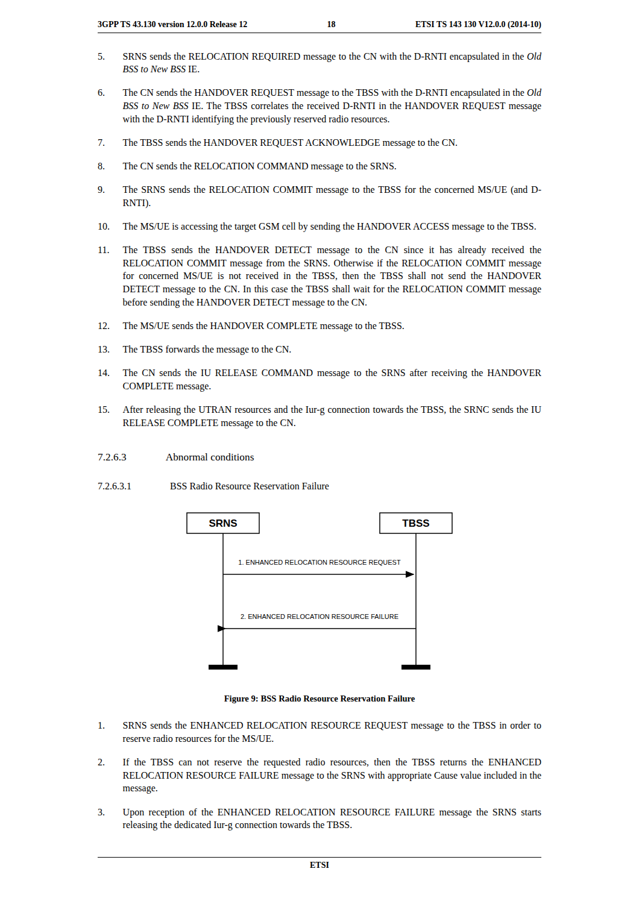3GPP TS 43.130 version 12.0.0 Release 12 18 ETSI TS 143 130 V12.0.0 (2014-10)
5. SRNS sends the RELOCATION REQUIRED message to the CN with the D-RNTI encapsulated in the Old BSS to New BSS IE.
6. The CN sends the HANDOVER REQUEST message to the TBSS with the D-RNTI encapsulated in the Old BSS to New BSS IE. The TBSS correlates the received D-RNTI in the HANDOVER REQUEST message with the D-RNTI identifying the previously reserved radio resources.
7. The TBSS sends the HANDOVER REQUEST ACKNOWLEDGE message to the CN.
8. The CN sends the RELOCATION COMMAND message to the SRNS.
9. The SRNS sends the RELOCATION COMMIT message to the TBSS for the concerned MS/UE (and D-RNTI).
10. The MS/UE is accessing the target GSM cell by sending the HANDOVER ACCESS message to the TBSS.
11. The TBSS sends the HANDOVER DETECT message to the CN since it has already received the RELOCATION COMMIT message from the SRNS. Otherwise if the RELOCATION COMMIT message for concerned MS/UE is not received in the TBSS, then the TBSS shall not send the HANDOVER DETECT message to the CN. In this case the TBSS shall wait for the RELOCATION COMMIT message before sending the HANDOVER DETECT message to the CN.
12. The MS/UE sends the HANDOVER COMPLETE message to the TBSS.
13. The TBSS forwards the message to the CN.
14. The CN sends the IU RELEASE COMMAND message to the SRNS after receiving the HANDOVER COMPLETE message.
15. After releasing the UTRAN resources and the Iur-g connection towards the TBSS, the SRNC sends the IU RELEASE COMPLETE message to the CN.
7.2.6.3 Abnormal conditions
7.2.6.3.1 BSS Radio Resource Reservation Failure
SRNS TBSS 1. ENHANCED RELOCATION RESOURCE REQUEST 2. ENHANCED RELOCATION RESOURCE FAILURE
Figure 9: BSS Radio Resource Reservation Failure
1. SRNS sends the ENHANCED RELOCATION RESOURCE REQUEST message to the TBSS in order to reserve radio resources for the MS/UE.
2. If the TBSS can not reserve the requested radio resources, then the TBSS returns the ENHANCED RELOCATION RESOURCE FAILURE message to the SRNS with appropriate Cause value included in the message.
3. Upon reception of the ENHANCED RELOCATION RESOURCE FAILURE message the SRNS starts releasing the dedicated Iur-g connection towards the TBSS.
ETSI